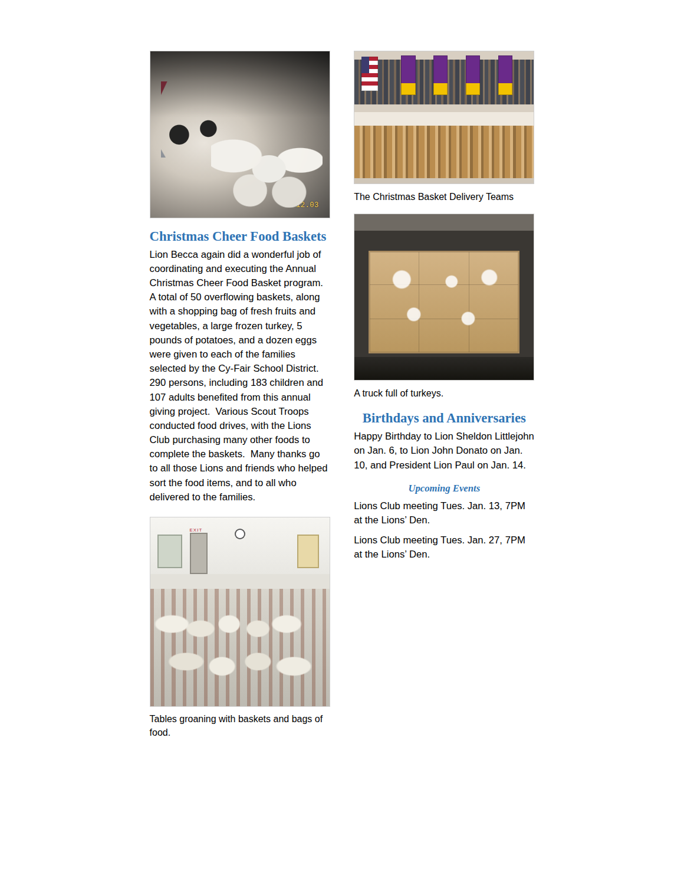12.03
Christmas Cheer Food Baskets
Lion Becca again did a wonderful job of coordinating and executing the Annual Christmas Cheer Food Basket program. A total of 50 overflowing baskets, along with a shopping bag of fresh fruits and vegetables, a large frozen turkey, 5 pounds of potatoes, and a dozen eggs were given to each of the families selected by the Cy-Fair School District. 290 persons, including 183 children and 107 adults benefited from this annual giving project. Various Scout Troops conducted food drives, with the Lions Club purchasing many other foods to complete the baskets. Many thanks go to all those Lions and friends who helped sort the food items, and to all who delivered to the families.
EXIT
Tables groaning with baskets and bags of food.
The Christmas Basket Delivery Teams
A truck full of turkeys.
Birthdays and Anniversaries
Happy Birthday to Lion Sheldon Littlejohn on Jan. 6, to Lion John Donato on Jan. 10, and President Lion Paul on Jan. 14.
Upcoming Events
Lions Club meeting Tues. Jan. 13, 7PM at the Lions’ Den.
Lions Club meeting Tues. Jan. 27, 7PM at the Lions’ Den.